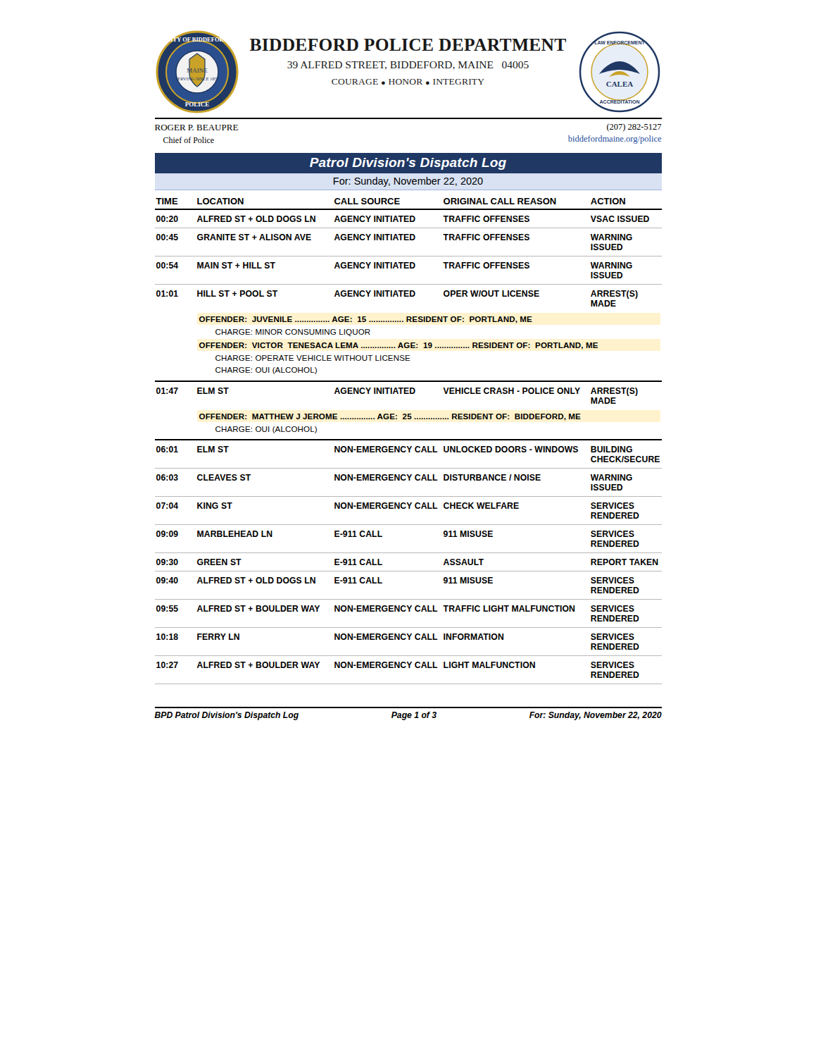MAINE SERVING SINCE 1855 CITY OF BIDDEFORD POLICE
BIDDEFORD POLICE DEPARTMENT
39 ALFRED STREET, BIDDEFORD, MAINE 04005
COURAGE ● HONOR ● INTEGRITY
LAW ENFORCEMENT ACCREDITATION CALEA
ROGER P. BEAUPRE
Chief of Police
(207) 282-5127
biddefordmaine.org/police
Patrol Division's Dispatch Log
For: Sunday, November 22, 2020
| TIME | LOCATION | CALL SOURCE | ORIGINAL CALL REASON | ACTION |
| --- | --- | --- | --- | --- |
| 00:20 | ALFRED ST + OLD DOGS LN | AGENCY INITIATED | TRAFFIC OFFENSES | VSAC ISSUED |
| 00:45 | GRANITE ST + ALISON AVE | AGENCY INITIATED | TRAFFIC OFFENSES | WARNING ISSUED |
| 00:54 | MAIN ST + HILL ST | AGENCY INITIATED | TRAFFIC OFFENSES | WARNING ISSUED |
| 01:01 | HILL ST + POOL ST | AGENCY INITIATED | OPER W/OUT LICENSE | ARREST(S) MADE |
| | OFFENDER: JUVENILE ............... AGE: 15 ............... RESIDENT OF: PORTLAND, ME CHARGE: MINOR CONSUMING LIQUOR |
| | OFFENDER: VICTOR TENESACA LEMA ............... AGE: 19 ............... RESIDENT OF: PORTLAND, ME CHARGE: OPERATE VEHICLE WITHOUT LICENSE CHARGE: OUI (ALCOHOL) |
| 01:47 | ELM ST | AGENCY INITIATED | VEHICLE CRASH - POLICE ONLY | ARREST(S) MADE |
| | OFFENDER: MATTHEW J JEROME ............... AGE: 25 ............... RESIDENT OF: BIDDEFORD, ME CHARGE: OUI (ALCOHOL) |
| 06:01 | ELM ST | NON-EMERGENCY CALL | UNLOCKED DOORS - WINDOWS | BUILDING CHECK/SECURE |
| 06:03 | CLEAVES ST | NON-EMERGENCY CALL | DISTURBANCE / NOISE | WARNING ISSUED |
| 07:04 | KING ST | NON-EMERGENCY CALL | CHECK WELFARE | SERVICES RENDERED |
| 09:09 | MARBLEHEAD LN | E-911 CALL | 911 MISUSE | SERVICES RENDERED |
| 09:30 | GREEN ST | E-911 CALL | ASSAULT | REPORT TAKEN |
| 09:40 | ALFRED ST + OLD DOGS LN | E-911 CALL | 911 MISUSE | SERVICES RENDERED |
| 09:55 | ALFRED ST + BOULDER WAY | NON-EMERGENCY CALL | TRAFFIC LIGHT MALFUNCTION | SERVICES RENDERED |
| 10:18 | FERRY LN | NON-EMERGENCY CALL | INFORMATION | SERVICES RENDERED |
| 10:27 | ALFRED ST + BOULDER WAY | NON-EMERGENCY CALL | LIGHT MALFUNCTION | SERVICES RENDERED |
BPD Patrol Division's Dispatch Log
Page 1 of 3
For: Sunday, November 22, 2020